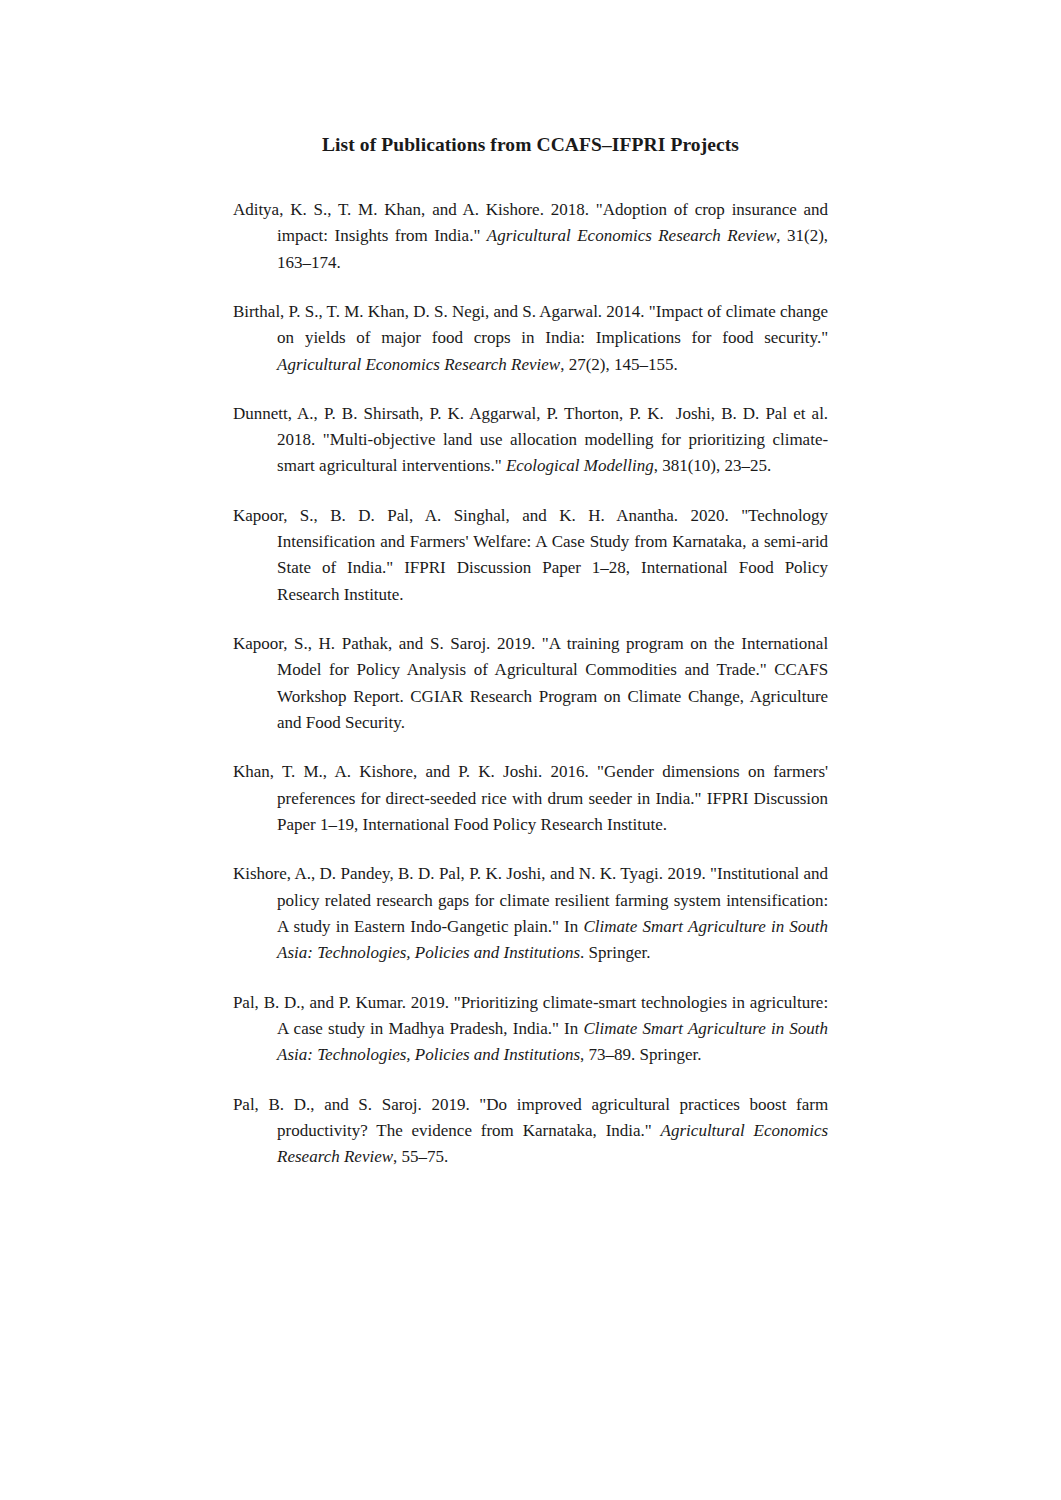List of Publications from CCAFS–IFPRI Projects
Aditya, K. S., T. M. Khan, and A. Kishore. 2018. "Adoption of crop insurance and impact: Insights from India." Agricultural Economics Research Review, 31(2), 163–174.
Birthal, P. S., T. M. Khan, D. S. Negi, and S. Agarwal. 2014. "Impact of climate change on yields of major food crops in India: Implications for food security." Agricultural Economics Research Review, 27(2), 145–155.
Dunnett, A., P. B. Shirsath, P. K. Aggarwal, P. Thorton, P. K. Joshi, B. D. Pal et al. 2018. "Multi-objective land use allocation modelling for prioritizing climate-smart agricultural interventions." Ecological Modelling, 381(10), 23–25.
Kapoor, S., B. D. Pal, A. Singhal, and K. H. Anantha. 2020. "Technology Intensification and Farmers' Welfare: A Case Study from Karnataka, a semi-arid State of India." IFPRI Discussion Paper 1–28, International Food Policy Research Institute.
Kapoor, S., H. Pathak, and S. Saroj. 2019. "A training program on the International Model for Policy Analysis of Agricultural Commodities and Trade." CCAFS Workshop Report. CGIAR Research Program on Climate Change, Agriculture and Food Security.
Khan, T. M., A. Kishore, and P. K. Joshi. 2016. "Gender dimensions on farmers' preferences for direct-seeded rice with drum seeder in India." IFPRI Discussion Paper 1–19, International Food Policy Research Institute.
Kishore, A., D. Pandey, B. D. Pal, P. K. Joshi, and N. K. Tyagi. 2019. "Institutional and policy related research gaps for climate resilient farming system intensification: A study in Eastern Indo-Gangetic plain." In Climate Smart Agriculture in South Asia: Technologies, Policies and Institutions. Springer.
Pal, B. D., and P. Kumar. 2019. "Prioritizing climate-smart technologies in agriculture: A case study in Madhya Pradesh, India." In Climate Smart Agriculture in South Asia: Technologies, Policies and Institutions, 73–89. Springer.
Pal, B. D., and S. Saroj. 2019. "Do improved agricultural practices boost farm productivity? The evidence from Karnataka, India." Agricultural Economics Research Review, 55–75.